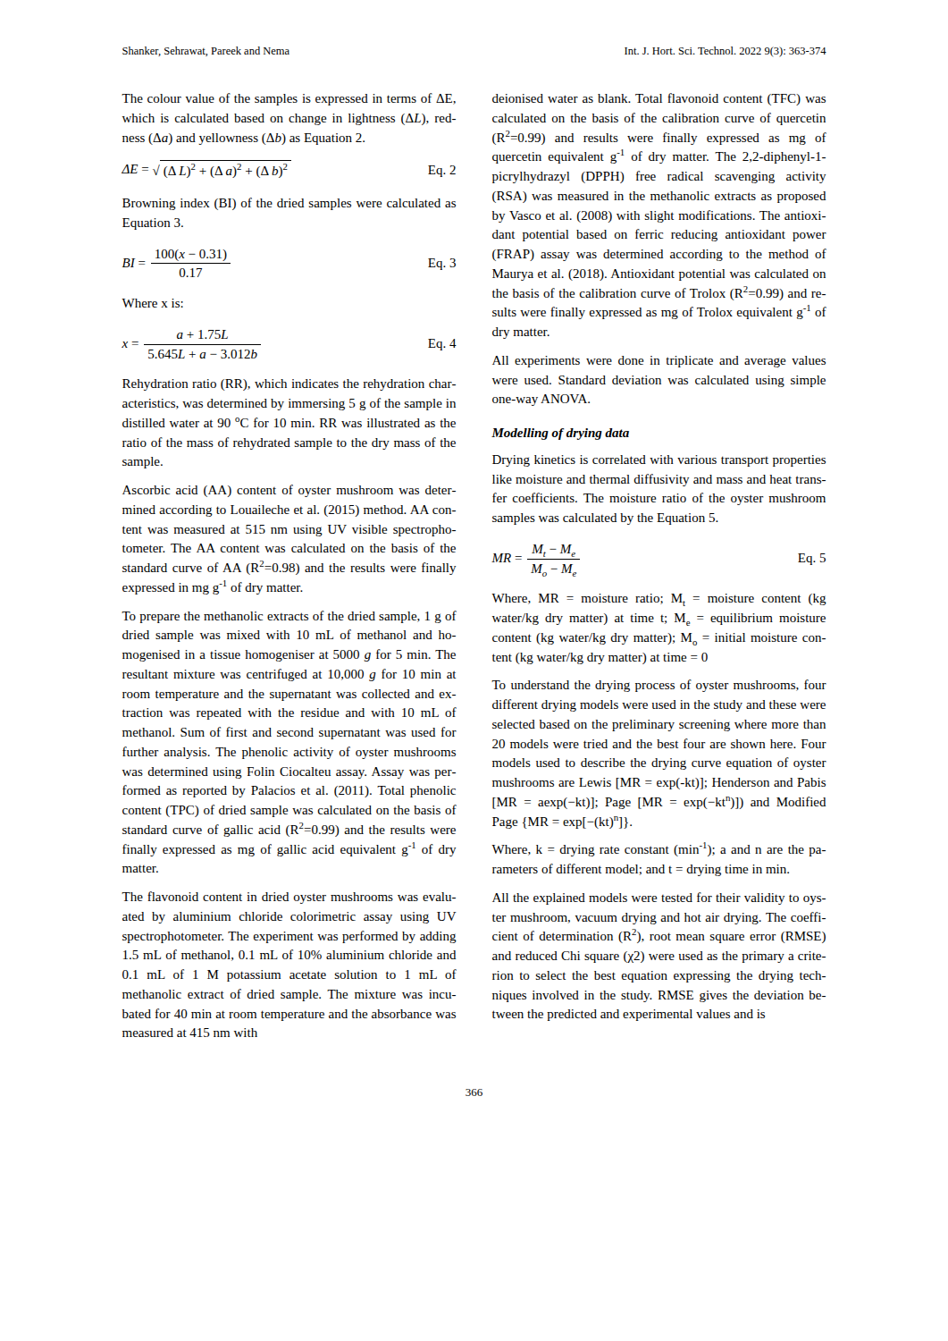Shanker, Sehrawat, Pareek and Nema
Int. J. Hort. Sci. Technol. 2022 9(3): 363-374
The colour value of the samples is expressed in terms of ΔE, which is calculated based on change in lightness (ΔL), redness (Δa) and yellowness (Δb) as Equation 2.
ΔE = √(Δ L)2 + (Δ a)2 + (Δ b)2
Eq. 2
Browning index (BI) of the dried samples were calculated as Equation 3.
BI = 100(x − 0.31) 0.17
Eq. 3
Where x is:
x = a + 1.75L 5.645L + a − 3.012b
Eq. 4
Rehydration ratio (RR), which indicates the rehydration characteristics, was determined by immersing 5 g of the sample in distilled water at 90 oC for 10 min. RR was illustrated as the ratio of the mass of rehydrated sample to the dry mass of the sample.
Ascorbic acid (AA) content of oyster mushroom was determined according to Louaileche et al. (2015) method. AA content was measured at 515 nm using UV visible spectrophotometer. The AA content was calculated on the basis of the standard curve of AA (R2=0.98) and the results were finally expressed in mg g-1 of dry matter.
To prepare the methanolic extracts of the dried sample, 1 g of dried sample was mixed with 10 mL of methanol and homogenised in a tissue homogeniser at 5000 g for 5 min. The resultant mixture was centrifuged at 10,000 g for 10 min at room temperature and the supernatant was collected and extraction was repeated with the residue and with 10 mL of methanol. Sum of first and second supernatant was used for further analysis. The phenolic activity of oyster mushrooms was determined using Folin Ciocalteu assay. Assay was performed as reported by Palacios et al. (2011). Total phenolic content (TPC) of dried sample was calculated on the basis of standard curve of gallic acid (R2=0.99) and the results were finally expressed as mg of gallic acid equivalent g-1 of dry matter.
The flavonoid content in dried oyster mushrooms was evaluated by aluminium chloride colorimetric assay using UV spectrophotometer. The experiment was performed by adding 1.5 mL of methanol, 0.1 mL of 10% aluminium chloride and 0.1 mL of 1 M potassium acetate solution to 1 mL of methanolic extract of dried sample. The mixture was incubated for 40 min at room temperature and the absorbance was measured at 415 nm with
deionised water as blank. Total flavonoid content (TFC) was calculated on the basis of the calibration curve of quercetin (R2=0.99) and results were finally expressed as mg of quercetin equivalent g-1 of dry matter. The 2,2-diphenyl-1-picrylhydrazyl (DPPH) free radical scavenging activity (RSA) was measured in the methanolic extracts as proposed by Vasco et al. (2008) with slight modifications. The antioxidant potential based on ferric reducing antioxidant power (FRAP) assay was determined according to the method of Maurya et al. (2018). Antioxidant potential was calculated on the basis of the calibration curve of Trolox (R2=0.99) and results were finally expressed as mg of Trolox equivalent g-1 of dry matter.
All experiments were done in triplicate and average values were used. Standard deviation was calculated using simple one-way ANOVA.
Modelling of drying data
Drying kinetics is correlated with various transport properties like moisture and thermal diffusivity and mass and heat transfer coefficients. The moisture ratio of the oyster mushroom samples was calculated by the Equation 5.
MR = Mt − Me Mo − Me
Eq. 5
Where, MR = moisture ratio; Mt = moisture content (kg water/kg dry matter) at time t; Me = equilibrium moisture content (kg water/kg dry matter); Mo = initial moisture content (kg water/kg dry matter) at time = 0
To understand the drying process of oyster mushrooms, four different drying models were used in the study and these were selected based on the preliminary screening where more than 20 models were tried and the best four are shown here. Four models used to describe the drying curve equation of oyster mushrooms are Lewis [MR = exp(-kt)]; Henderson and Pabis [MR = aexp(−kt)]; Page [MR = exp(−ktn)]) and Modified Page {MR = exp[−(kt)n]}.
Where, k = drying rate constant (min-1); a and n are the parameters of different model; and t = drying time in min.
All the explained models were tested for their validity to oyster mushroom, vacuum drying and hot air drying. The coefficient of determination (R2), root mean square error (RMSE) and reduced Chi square (χ2) were used as the primary a criterion to select the best equation expressing the drying techniques involved in the study. RMSE gives the deviation between the predicted and experimental values and is
366